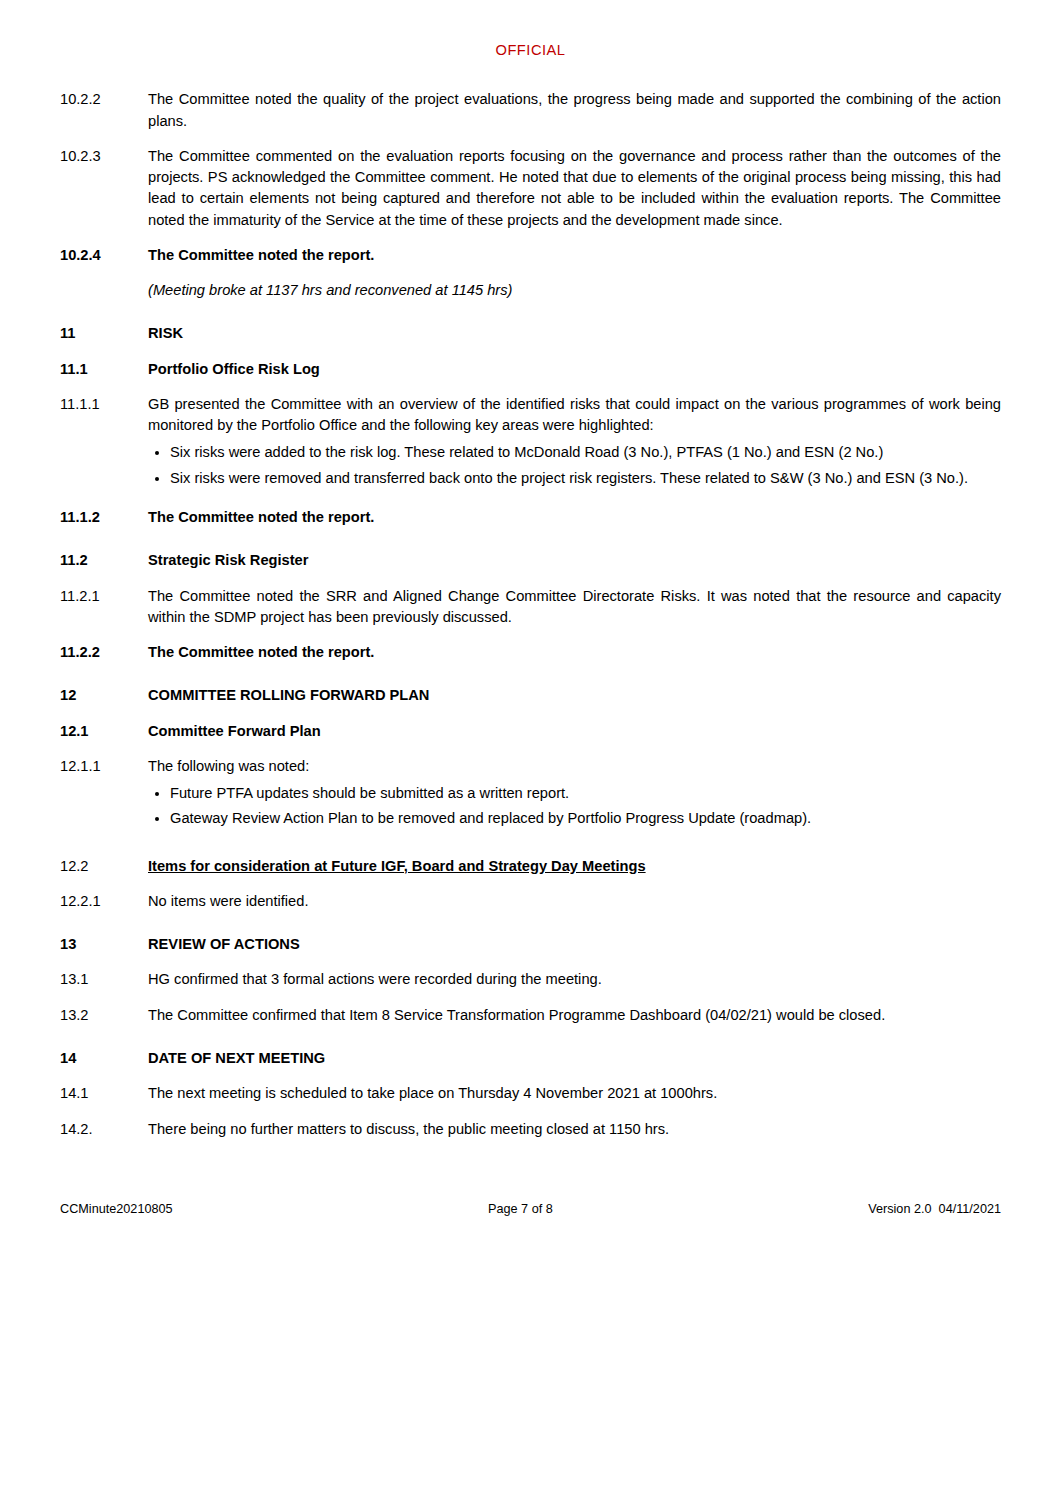OFFICIAL
10.2.2
The Committee noted the quality of the project evaluations, the progress being made and supported the combining of the action plans.
10.2.3
The Committee commented on the evaluation reports focusing on the governance and process rather than the outcomes of the projects. PS acknowledged the Committee comment. He noted that due to elements of the original process being missing, this had lead to certain elements not being captured and therefore not able to be included within the evaluation reports. The Committee noted the immaturity of the Service at the time of these projects and the development made since.
10.2.4
The Committee noted the report.
(Meeting broke at 1137 hrs and reconvened at 1145 hrs)
11
RISK
11.1
Portfolio Office Risk Log
11.1.1
GB presented the Committee with an overview of the identified risks that could impact on the various programmes of work being monitored by the Portfolio Office and the following key areas were highlighted:
Six risks were added to the risk log. These related to McDonald Road (3 No.), PTFAS (1 No.) and ESN (2 No.)
Six risks were removed and transferred back onto the project risk registers. These related to S&W (3 No.) and ESN (3 No.).
11.1.2
The Committee noted the report.
11.2
Strategic Risk Register
11.2.1
The Committee noted the SRR and Aligned Change Committee Directorate Risks. It was noted that the resource and capacity within the SDMP project has been previously discussed.
11.2.2
The Committee noted the report.
12
COMMITTEE ROLLING FORWARD PLAN
12.1
Committee Forward Plan
12.1.1
The following was noted:
Future PTFA updates should be submitted as a written report.
Gateway Review Action Plan to be removed and replaced by Portfolio Progress Update (roadmap).
12.2
Items for consideration at Future IGF, Board and Strategy Day Meetings
12.2.1
No items were identified.
13
REVIEW OF ACTIONS
13.1
HG confirmed that 3 formal actions were recorded during the meeting.
13.2
The Committee confirmed that Item 8 Service Transformation Programme Dashboard (04/02/21) would be closed.
14
DATE OF NEXT MEETING
14.1
The next meeting is scheduled to take place on Thursday 4 November 2021 at 1000hrs.
14.2.
There being no further matters to discuss, the public meeting closed at 1150 hrs.
CCMinute20210805 Page 7 of 8 Version 2.0 04/11/2021